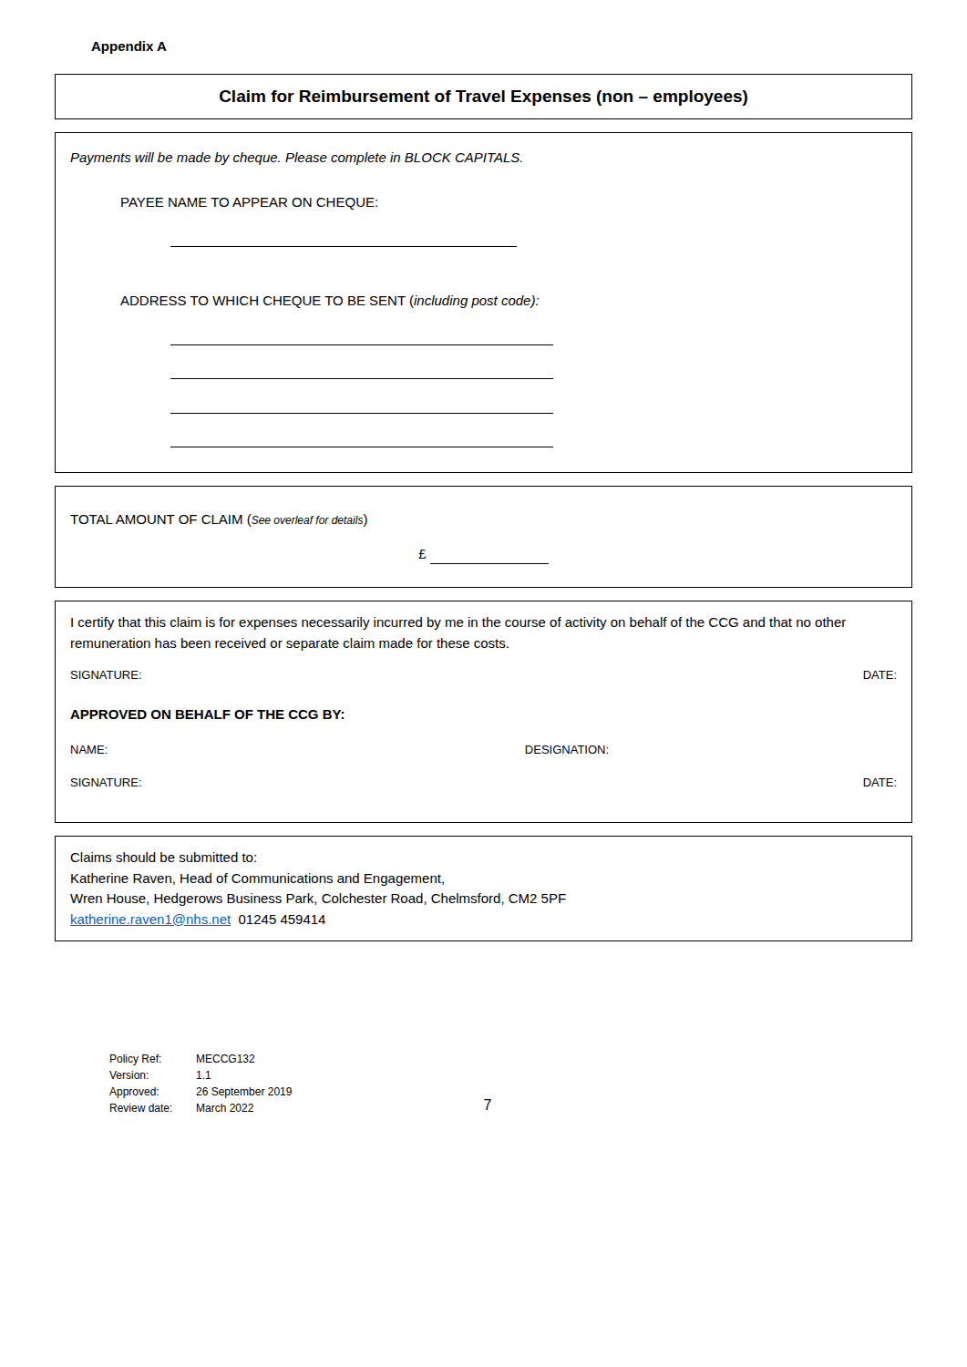Appendix A
Claim for Reimbursement of Travel Expenses (non – employees)
Payments will be made by cheque. Please complete in BLOCK CAPITALS.
PAYEE NAME TO APPEAR ON CHEQUE:
ADDRESS TO WHICH CHEQUE TO BE SENT (including post code):
TOTAL AMOUNT OF CLAIM (See overleaf for details)
£
I certify that this claim is for expenses necessarily incurred by me in the course of activity on behalf of the CCG and that no other remuneration has been received or separate claim made for these costs.
SIGNATURE: DATE:
APPROVED ON BEHALF OF THE CCG BY:
NAME: DESIGNATION:
SIGNATURE: DATE:
Claims should be submitted to:
Katherine Raven, Head of Communications and Engagement,
Wren House, Hedgerows Business Park, Colchester Road, Chelmsford, CM2 5PF
katherine.raven1@nhs.net 01245 459414
Policy Ref: MECCG132
Version: 1.1
Approved: 26 September 2019
Review date: March 2022
7